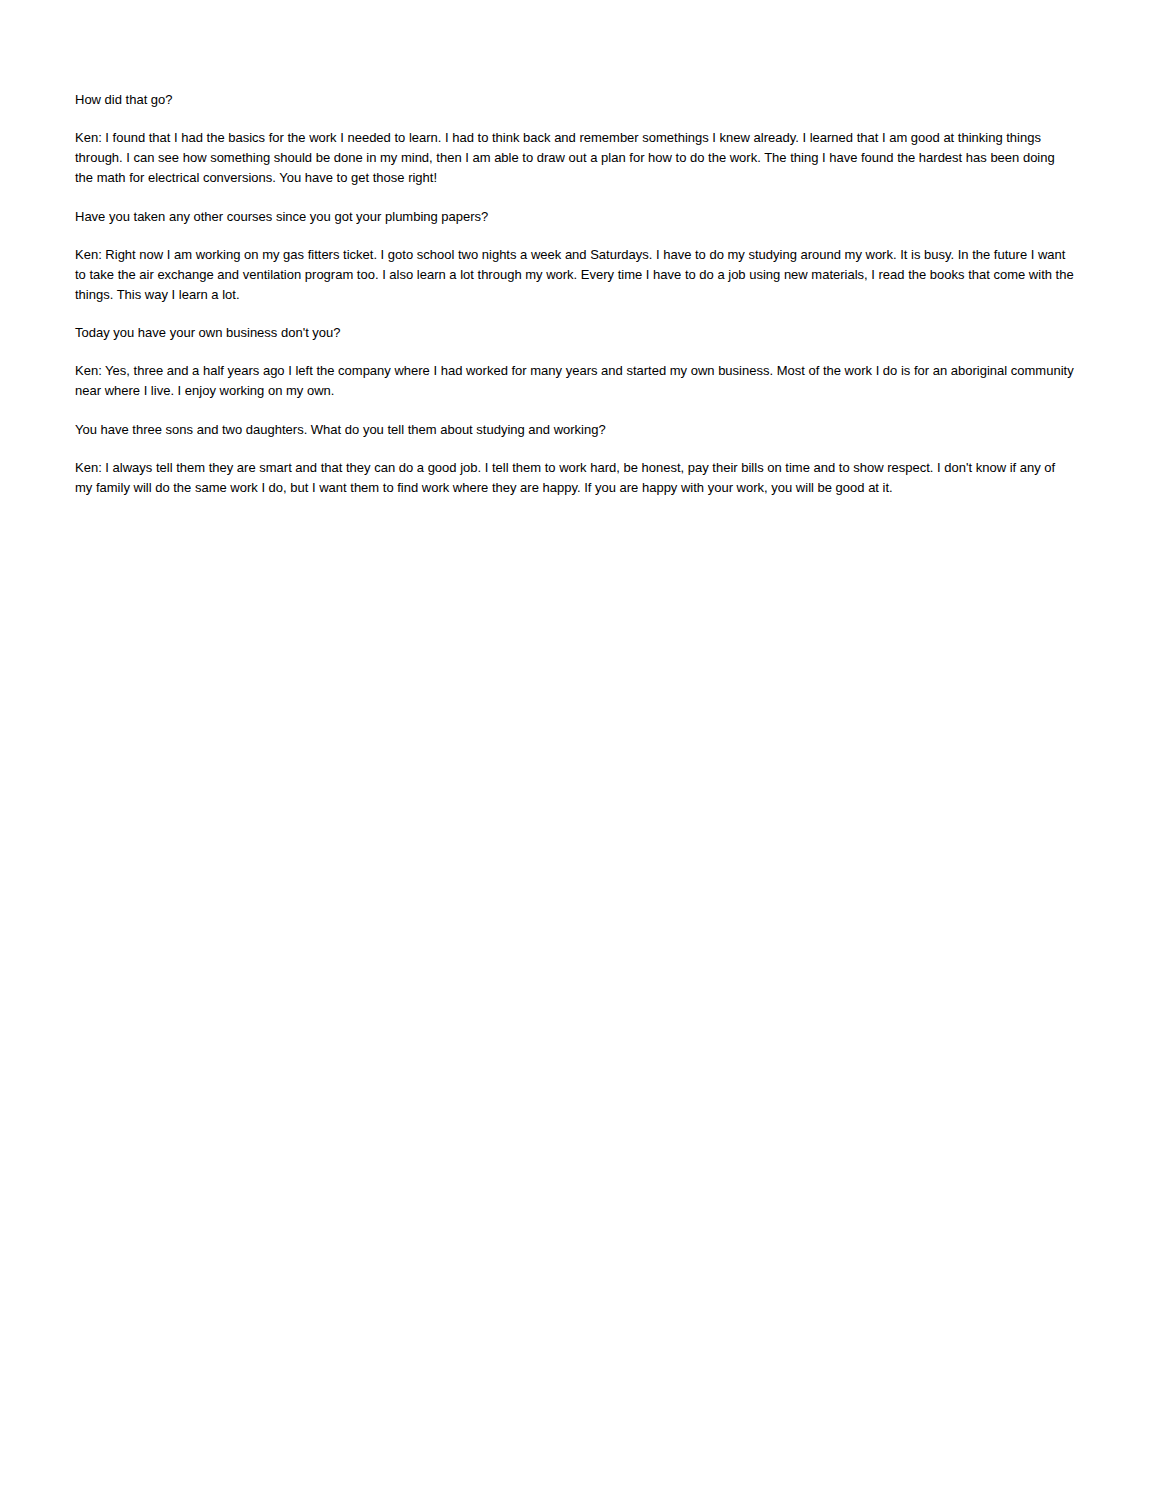How did that go?
Ken: I found that I had the basics for the work I needed to learn. I had to think back and remember somethings I knew already. I learned that I am good at thinking things through. I can see how something should be done in my mind, then I am able to draw out a plan for how to do the work. The thing I have found the hardest has been doing the math for electrical conversions. You have to get those right!
Have you taken any other courses since you got your plumbing papers?
Ken: Right now I am working on my gas fitters ticket. I goto school two nights a week and Saturdays. I have to do my studying around my work. It is busy. In the future I want to take the air exchange and ventilation program too. I also learn a lot through my work. Every time I have to do a job using new materials, I read the books that come with the things. This way I learn a lot.
Today you have your own business don't you?
Ken: Yes, three and a half years ago I left the company where I had worked for many years and started my own business. Most of the work I do is for an aboriginal community near where I live. I enjoy working on my own.
You have three sons and two daughters. What do you tell them about studying and working?
Ken: I always tell them they are smart and that they can do a good job. I tell them to work hard, be honest, pay their bills on time and to show respect. I don't know if any of my family will do the same work I do, but I want them to find work where they are happy. If you are happy with your work, you will be good at it.